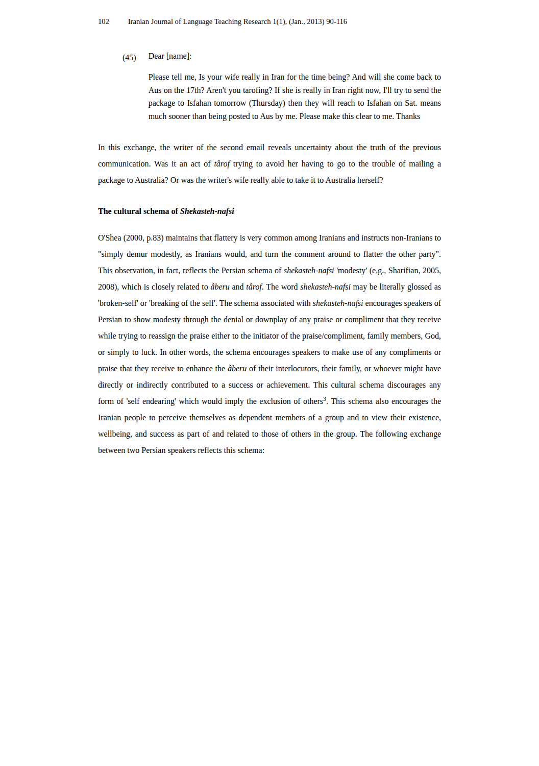102 Iranian Journal of Language Teaching Research 1(1), (Jan., 2013) 90-116
(45)
Dear [name]:
Please tell me, Is your wife really in Iran for the time being? And will she come back to Aus on the 17th? Aren't you tarofing? If she is really in Iran right now, I'll try to send the package to Isfahan tomorrow (Thursday) then they will reach to Isfahan on Sat. means much sooner than being posted to Aus by me. Please make this clear to me. Thanks
In this exchange, the writer of the second email reveals uncertainty about the truth of the previous communication. Was it an act of târof trying to avoid her having to go to the trouble of mailing a package to Australia? Or was the writer's wife really able to take it to Australia herself?
The cultural schema of Shekasteh-nafsi
O'Shea (2000, p.83) maintains that flattery is very common among Iranians and instructs non-Iranians to "simply demur modestly, as Iranians would, and turn the comment around to flatter the other party". This observation, in fact, reflects the Persian schema of shekasteh-nafsi 'modesty' (e.g., Sharifian, 2005, 2008), which is closely related to âberu and târof. The word shekasteh-nafsi may be literally glossed as 'broken-self' or 'breaking of the self'. The schema associated with shekasteh-nafsi encourages speakers of Persian to show modesty through the denial or downplay of any praise or compliment that they receive while trying to reassign the praise either to the initiator of the praise/compliment, family members, God, or simply to luck. In other words, the schema encourages speakers to make use of any compliments or praise that they receive to enhance the âberu of their interlocutors, their family, or whoever might have directly or indirectly contributed to a success or achievement. This cultural schema discourages any form of 'self endearing' which would imply the exclusion of others3. This schema also encourages the Iranian people to perceive themselves as dependent members of a group and to view their existence, wellbeing, and success as part of and related to those of others in the group. The following exchange between two Persian speakers reflects this schema: